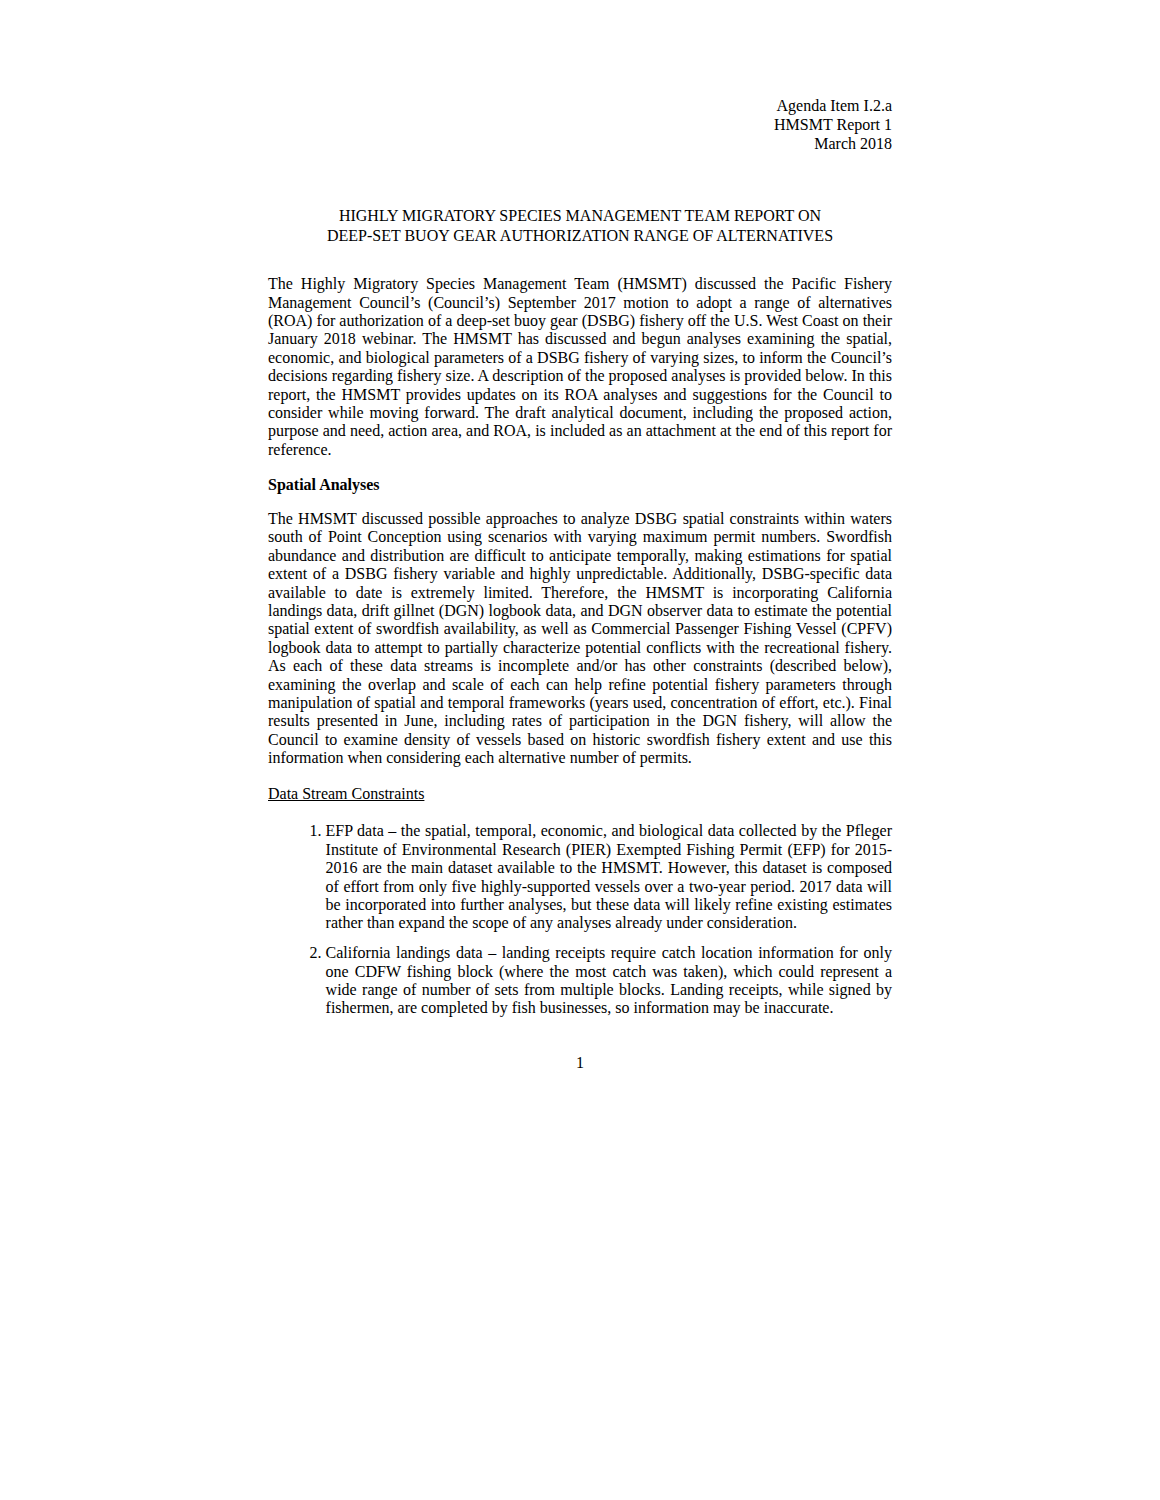Agenda Item I.2.a
HMSMT Report 1
March 2018
Highly Migratory Species Management Team Report on
Deep-Set Buoy Gear Authorization Range of Alternatives
The Highly Migratory Species Management Team (HMSMT) discussed the Pacific Fishery Management Council’s (Council’s) September 2017 motion to adopt a range of alternatives (ROA) for authorization of a deep-set buoy gear (DSBG) fishery off the U.S. West Coast on their January 2018 webinar. The HMSMT has discussed and begun analyses examining the spatial, economic, and biological parameters of a DSBG fishery of varying sizes, to inform the Council’s decisions regarding fishery size. A description of the proposed analyses is provided below. In this report, the HMSMT provides updates on its ROA analyses and suggestions for the Council to consider while moving forward. The draft analytical document, including the proposed action, purpose and need, action area, and ROA, is included as an attachment at the end of this report for reference.
Spatial Analyses
The HMSMT discussed possible approaches to analyze DSBG spatial constraints within waters south of Point Conception using scenarios with varying maximum permit numbers. Swordfish abundance and distribution are difficult to anticipate temporally, making estimations for spatial extent of a DSBG fishery variable and highly unpredictable. Additionally, DSBG-specific data available to date is extremely limited. Therefore, the HMSMT is incorporating California landings data, drift gillnet (DGN) logbook data, and DGN observer data to estimate the potential spatial extent of swordfish availability, as well as Commercial Passenger Fishing Vessel (CPFV) logbook data to attempt to partially characterize potential conflicts with the recreational fishery. As each of these data streams is incomplete and/or has other constraints (described below), examining the overlap and scale of each can help refine potential fishery parameters through manipulation of spatial and temporal frameworks (years used, concentration of effort, etc.). Final results presented in June, including rates of participation in the DGN fishery, will allow the Council to examine density of vessels based on historic swordfish fishery extent and use this information when considering each alternative number of permits.
Data Stream Constraints
EFP data – the spatial, temporal, economic, and biological data collected by the Pfleger Institute of Environmental Research (PIER) Exempted Fishing Permit (EFP) for 2015-2016 are the main dataset available to the HMSMT. However, this dataset is composed of effort from only five highly-supported vessels over a two-year period. 2017 data will be incorporated into further analyses, but these data will likely refine existing estimates rather than expand the scope of any analyses already under consideration.
California landings data – landing receipts require catch location information for only one CDFW fishing block (where the most catch was taken), which could represent a wide range of number of sets from multiple blocks. Landing receipts, while signed by fishermen, are completed by fish businesses, so information may be inaccurate.
1